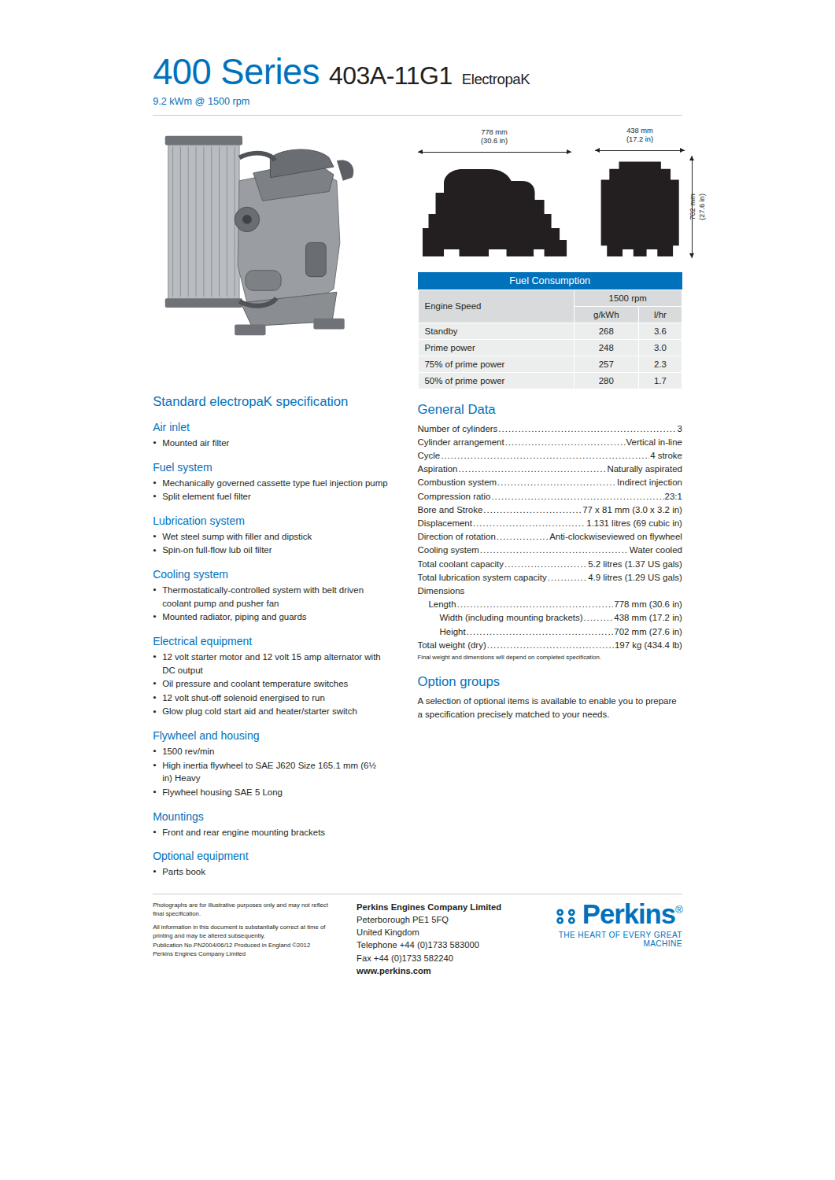400 Series 403A-11G1 ElectropaK
9.2 kWm @ 1500 rpm
Standard electropaK specification
Air inlet
Mounted air filter
Fuel system
Mechanically governed cassette type fuel injection pump
Split element fuel filter
Lubrication system
Wet steel sump with filler and dipstick
Spin-on full-flow lub oil filter
Cooling system
Thermostatically-controlled system with belt driven coolant pump and pusher fan
Mounted radiator, piping and guards
Electrical equipment
12 volt starter motor and 12 volt 15 amp alternator with DC output
Oil pressure and coolant temperature switches
12 volt shut-off solenoid energised to run
Glow plug cold start aid and heater/starter switch
Flywheel and housing
1500 rev/min
High inertia flywheel to SAE J620 Size 165.1 mm (6½ in) Heavy
Flywheel housing SAE 5 Long
Mountings
Front and rear engine mounting brackets
Optional equipment
Parts book
778 mm
(30.6 in)
438 mm
(17.2 in)
702 mm
(27.6 in)
Fuel Consumption
| Engine Speed | 1500 rpm |
| --- | --- |
| g/kWh | l/hr |
| Standby | 268 | 3.6 |
| Prime power | 248 | 3.0 |
| 75% of prime power | 257 | 2.3 |
| 50% of prime power | 280 | 1.7 |
General Data
Number of cylinders.................................................................. 3
Cylinder arrangement.................................................................. Vertical in-line
Cycle.................................................................. 4 stroke
Aspiration.................................................................. Naturally aspirated
Combustion system.................................................................. Indirect injection
Compression ratio.................................................................. 23:1
Bore and Stroke.................................................................. 77 x 81 mm (3.0 x 3.2 in)
Displacement.................................................................. 1.131 litres (69 cubic in)
Direction of rotation.................................................................. Anti-clockwiseviewed on flywheel
Cooling system.................................................................. Water cooled
Total coolant capacity.................................................................. 5.2 litres (1.37 US gals)
Total lubrication system capacity.................................................................. 4.9 litres (1.29 US gals)
Dimensions
Length.................................................................. 778 mm (30.6 in)
Width (including mounting brackets).................................................................. 438 mm (17.2 in)
Height.................................................................. 702 mm (27.6 in)
Total weight (dry).................................................................. 197 kg (434.4 lb)
Final weight and dimensions will depend on completed specification.
Option groups
A selection of optional items is available to enable you to prepare a specification precisely matched to your needs.
Photographs are for illustrative purposes only and may not reflect final specification.
All information in this document is substantially correct at time of printing and may be altered subsequently.
Publication No.PN2004/06/12 Produced in England ©2012
Perkins Engines Company Limited
Perkins Engines Company Limited
Peterborough PE1 5FQ
United Kingdom
Telephone +44 (0)1733 583000
Fax +44 (0)1733 582240
www.perkins.com
Perkins®
THE HEART OF EVERY GREAT MACHINE